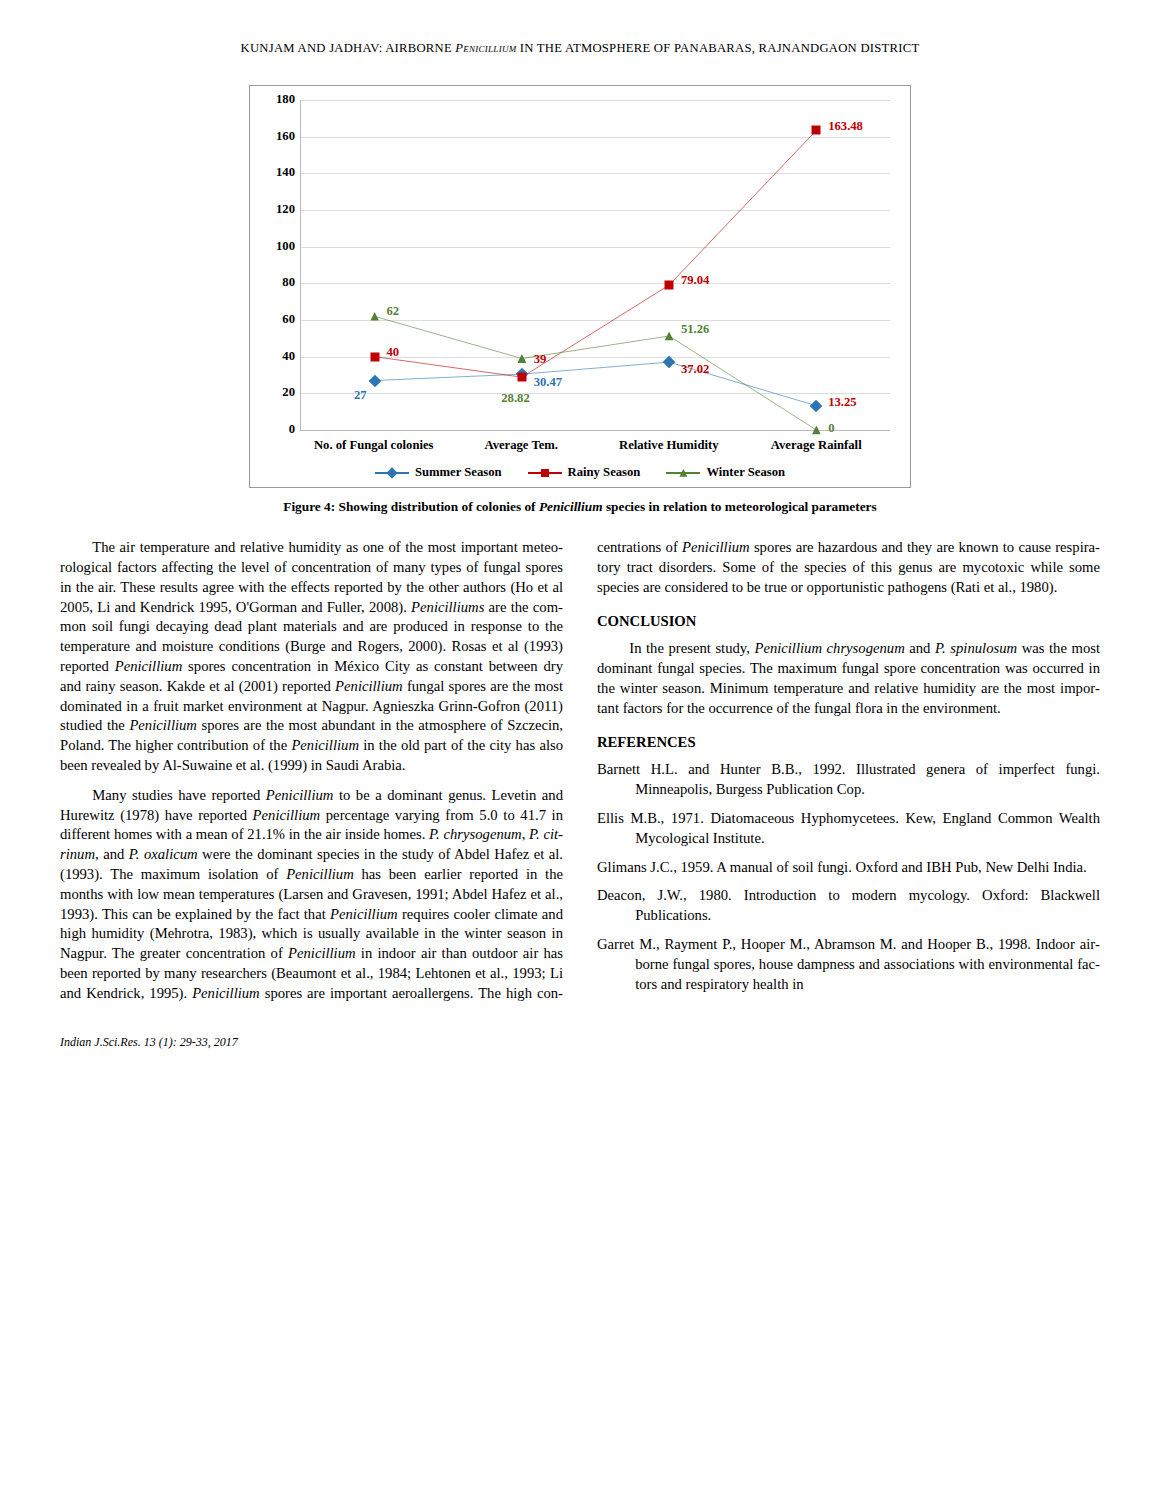KUNJAM AND JADHAV: AIRBORNE Penicillium IN THE ATMOSPHERE OF PANABARAS, RAJNANDGAON DISTRICT
180
160
140
120
100
80
60
40
20
0
27
40
62
39
30.47
28.82
79.04
51.26
37.02
163.48
13.25
0
No. of Fungal colonies
Average Tem.
Relative Humidity
Average Rainfall
Summer Season Rainy Season Winter Season
Figure 4: Showing distribution of colonies of Penicillium species in relation to meteorological parameters
The air temperature and relative humidity as one of the most important meteorological factors affecting the level of concentration of many types of fungal spores in the air. These results agree with the effects reported by the other authors (Ho et al 2005, Li and Kendrick 1995, O'Gorman and Fuller, 2008). Penicilliums are the common soil fungi decaying dead plant materials and are produced in response to the temperature and moisture conditions (Burge and Rogers, 2000). Rosas et al (1993) reported Penicillium spores concentration in México City as constant between dry and rainy season. Kakde et al (2001) reported Penicillium fungal spores are the most dominated in a fruit market environment at Nagpur. Agnieszka Grinn-Gofron (2011) studied the Penicillium spores are the most abundant in the atmosphere of Szczecin, Poland. The higher contribution of the Penicillium in the old part of the city has also been revealed by Al-Suwaine et al. (1999) in Saudi Arabia.
Many studies have reported Penicillium to be a dominant genus. Levetin and Hurewitz (1978) have reported Penicillium percentage varying from 5.0 to 41.7 in different homes with a mean of 21.1% in the air inside homes. P. chrysogenum, P. citrinum, and P. oxalicum were the dominant species in the study of Abdel Hafez et al. (1993). The maximum isolation of Penicillium has been earlier reported in the months with low mean temperatures (Larsen and Gravesen, 1991; Abdel Hafez et al., 1993). This can be explained by the fact that Penicillium requires cooler climate and high humidity (Mehrotra, 1983), which is usually available in the winter season in Nagpur. The greater concentration of Penicillium in indoor air than outdoor air has been reported by many researchers (Beaumont et al., 1984; Lehtonen et al., 1993; Li and Kendrick, 1995). Penicillium spores are important aeroallergens. The high concentrations of Penicillium spores are hazardous and they are known to cause respiratory tract disorders. Some of the species of this genus are mycotoxic while some species are considered to be true or opportunistic pathogens (Rati et al., 1980).
CONCLUSION
In the present study, Penicillium chrysogenum and P. spinulosum was the most dominant fungal species. The maximum fungal spore concentration was occurred in the winter season. Minimum temperature and relative humidity are the most important factors for the occurrence of the fungal flora in the environment.
REFERENCES
Barnett H.L. and Hunter B.B., 1992. Illustrated genera of imperfect fungi. Minneapolis, Burgess Publication Cop.
Ellis M.B., 1971. Diatomaceous Hyphomycetees. Kew, England Common Wealth Mycological Institute.
Glimans J.C., 1959. A manual of soil fungi. Oxford and IBH Pub, New Delhi India.
Deacon, J.W., 1980. Introduction to modern mycology. Oxford: Blackwell Publications.
Garret M., Rayment P., Hooper M., Abramson M. and Hooper B., 1998. Indoor airborne fungal spores, house dampness and associations with environmental factors and respiratory health in
Indian J.Sci.Res. 13 (1): 29-33, 2017